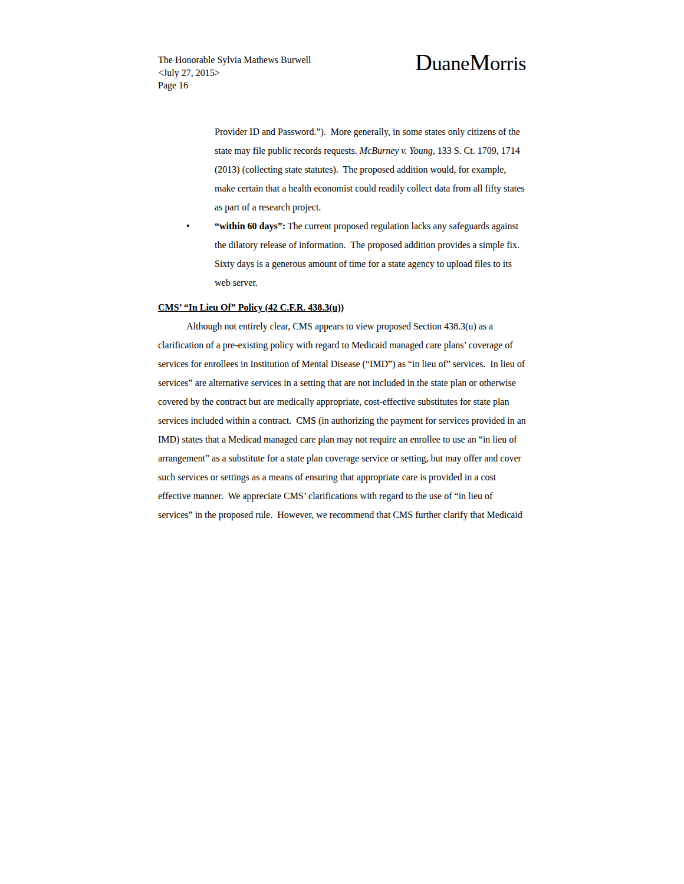DuaneMorris
The Honorable Sylvia Mathews Burwell
<July 27, 2015>
Page 16
Provider ID and Password.”). More generally, in some states only citizens of the state may file public records requests. McBurney v. Young, 133 S. Ct. 1709, 1714 (2013) (collecting state statutes). The proposed addition would, for example, make certain that a health economist could readily collect data from all fifty states as part of a research project.
•
“within 60 days”: The current proposed regulation lacks any safeguards against the dilatory release of information. The proposed addition provides a simple fix. Sixty days is a generous amount of time for a state agency to upload files to its web server.
CMS’ “In Lieu Of” Policy (42 C.F.R. 438.3(u))
Although not entirely clear, CMS appears to view proposed Section 438.3(u) as a clarification of a pre-existing policy with regard to Medicaid managed care plans’ coverage of services for enrollees in Institution of Mental Disease (“IMD”) as “in lieu of” services. In lieu of services” are alternative services in a setting that are not included in the state plan or otherwise covered by the contract but are medically appropriate, cost-effective substitutes for state plan services included within a contract. CMS (in authorizing the payment for services provided in an IMD) states that a Medicad managed care plan may not require an enrollee to use an “in lieu of arrangement” as a substitute for a state plan coverage service or setting, but may offer and cover such services or settings as a means of ensuring that appropriate care is provided in a cost effective manner. We appreciate CMS’ clarifications with regard to the use of “in lieu of services” in the proposed rule. However, we recommend that CMS further clarify that Medicaid